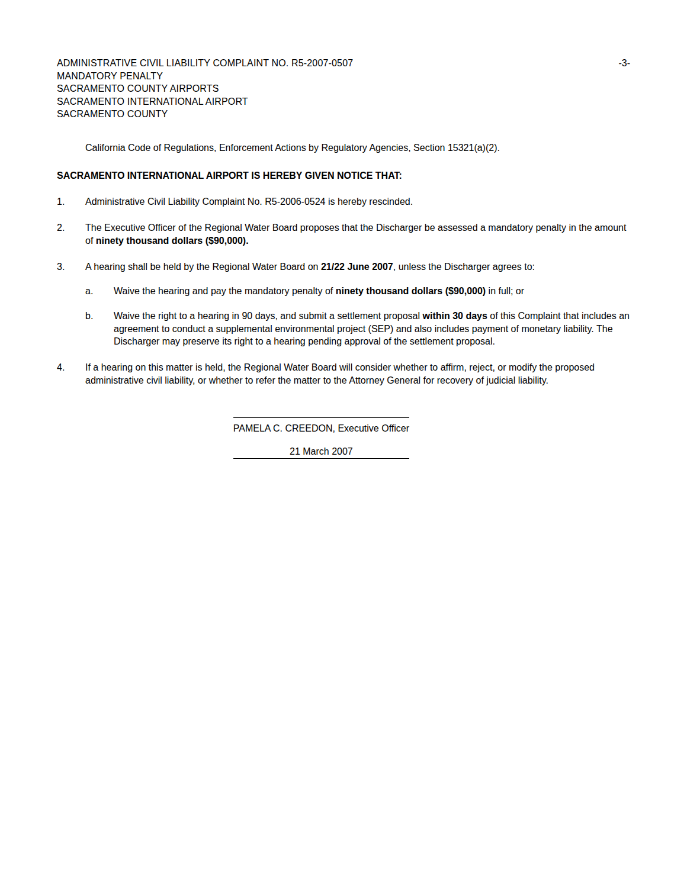-3-
Administrative Civil Liability Complaint No. R5-2007-0507
Mandatory Penalty
Sacramento County Airports
Sacramento International Airport
Sacramento County
California Code of Regulations, Enforcement Actions by Regulatory Agencies, Section 15321(a)(2).
Sacramento International Airport is hereby given notice that:
Administrative Civil Liability Complaint No. R5-2006-0524 is hereby rescinded.
The Executive Officer of the Regional Water Board proposes that the Discharger be assessed a mandatory penalty in the amount of ninety thousand dollars ($90,000).
A hearing shall be held by the Regional Water Board on 21/22 June 2007, unless the Discharger agrees to:
Waive the hearing and pay the mandatory penalty of ninety thousand dollars ($90,000) in full; or
Waive the right to a hearing in 90 days, and submit a settlement proposal within 30 days of this Complaint that includes an agreement to conduct a supplemental environmental project (SEP) and also includes payment of monetary liability. The Discharger may preserve its right to a hearing pending approval of the settlement proposal.
If a hearing on this matter is held, the Regional Water Board will consider whether to affirm, reject, or modify the proposed administrative civil liability, or whether to refer the matter to the Attorney General for recovery of judicial liability.
PAMELA C. CREEDON, Executive Officer
21 March 2007